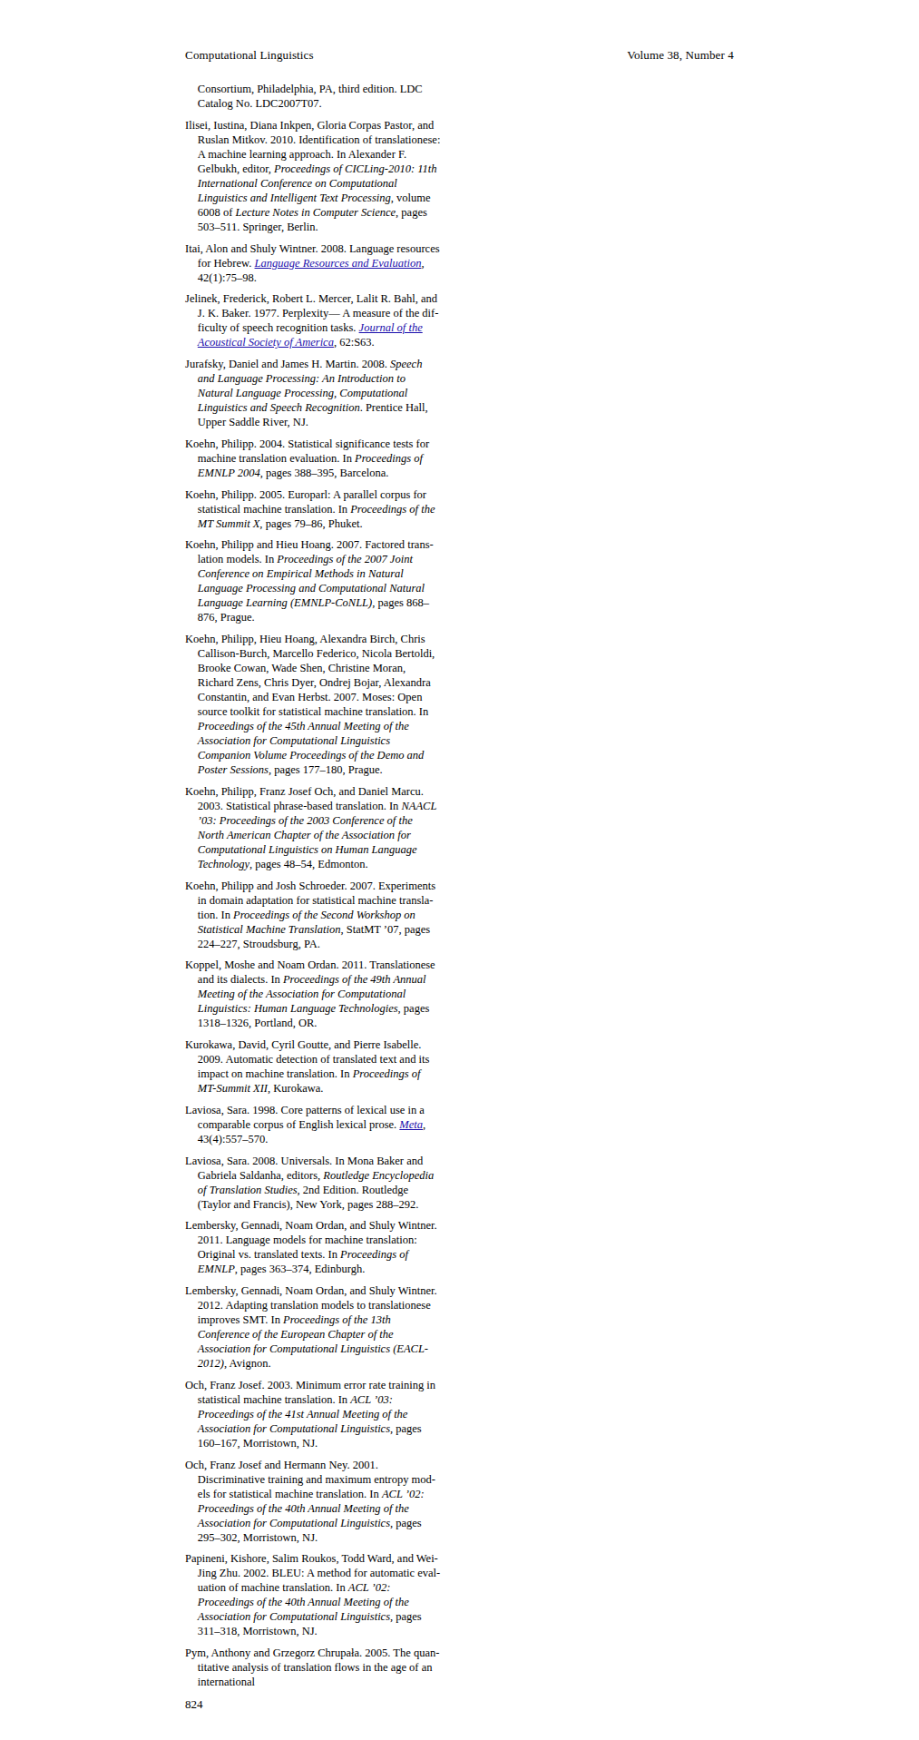Computational Linguistics
Volume 38, Number 4
Consortium, Philadelphia, PA, third edition. LDC Catalog No. LDC2007T07.
Ilisei, Iustina, Diana Inkpen, Gloria Corpas Pastor, and Ruslan Mitkov. 2010. Identification of translationese: A machine learning approach. In Alexander F. Gelbukh, editor, Proceedings of CICLing-2010: 11th International Conference on Computational Linguistics and Intelligent Text Processing, volume 6008 of Lecture Notes in Computer Science, pages 503–511. Springer, Berlin.
Itai, Alon and Shuly Wintner. 2008. Language resources for Hebrew. Language Resources and Evaluation, 42(1):75–98.
Jelinek, Frederick, Robert L. Mercer, Lalit R. Bahl, and J. K. Baker. 1977. Perplexity— A measure of the difficulty of speech recognition tasks. Journal of the Acoustical Society of America, 62:S63.
Jurafsky, Daniel and James H. Martin. 2008. Speech and Language Processing: An Introduction to Natural Language Processing, Computational Linguistics and Speech Recognition. Prentice Hall, Upper Saddle River, NJ.
Koehn, Philipp. 2004. Statistical significance tests for machine translation evaluation. In Proceedings of EMNLP 2004, pages 388–395, Barcelona.
Koehn, Philipp. 2005. Europarl: A parallel corpus for statistical machine translation. In Proceedings of the MT Summit X, pages 79–86, Phuket.
Koehn, Philipp and Hieu Hoang. 2007. Factored translation models. In Proceedings of the 2007 Joint Conference on Empirical Methods in Natural Language Processing and Computational Natural Language Learning (EMNLP-CoNLL), pages 868–876, Prague.
Koehn, Philipp, Hieu Hoang, Alexandra Birch, Chris Callison-Burch, Marcello Federico, Nicola Bertoldi, Brooke Cowan, Wade Shen, Christine Moran, Richard Zens, Chris Dyer, Ondrej Bojar, Alexandra Constantin, and Evan Herbst. 2007. Moses: Open source toolkit for statistical machine translation. In Proceedings of the 45th Annual Meeting of the Association for Computational Linguistics Companion Volume Proceedings of the Demo and Poster Sessions, pages 177–180, Prague.
Koehn, Philipp, Franz Josef Och, and Daniel Marcu. 2003. Statistical phrase-based translation. In NAACL ’03: Proceedings of the 2003 Conference of the North American Chapter of the Association for Computational Linguistics on Human Language Technology, pages 48–54, Edmonton.
Koehn, Philipp and Josh Schroeder. 2007. Experiments in domain adaptation for statistical machine translation. In Proceedings of the Second Workshop on Statistical Machine Translation, StatMT ’07, pages 224–227, Stroudsburg, PA.
Koppel, Moshe and Noam Ordan. 2011. Translationese and its dialects. In Proceedings of the 49th Annual Meeting of the Association for Computational Linguistics: Human Language Technologies, pages 1318–1326, Portland, OR.
Kurokawa, David, Cyril Goutte, and Pierre Isabelle. 2009. Automatic detection of translated text and its impact on machine translation. In Proceedings of MT-Summit XII, Kurokawa.
Laviosa, Sara. 1998. Core patterns of lexical use in a comparable corpus of English lexical prose. Meta, 43(4):557–570.
Laviosa, Sara. 2008. Universals. In Mona Baker and Gabriela Saldanha, editors, Routledge Encyclopedia of Translation Studies, 2nd Edition. Routledge (Taylor and Francis), New York, pages 288–292.
Lembersky, Gennadi, Noam Ordan, and Shuly Wintner. 2011. Language models for machine translation: Original vs. translated texts. In Proceedings of EMNLP, pages 363–374, Edinburgh.
Lembersky, Gennadi, Noam Ordan, and Shuly Wintner. 2012. Adapting translation models to translationese improves SMT. In Proceedings of the 13th Conference of the European Chapter of the Association for Computational Linguistics (EACL-2012), Avignon.
Och, Franz Josef. 2003. Minimum error rate training in statistical machine translation. In ACL ’03: Proceedings of the 41st Annual Meeting of the Association for Computational Linguistics, pages 160–167, Morristown, NJ.
Och, Franz Josef and Hermann Ney. 2001. Discriminative training and maximum entropy models for statistical machine translation. In ACL ’02: Proceedings of the 40th Annual Meeting of the Association for Computational Linguistics, pages 295–302, Morristown, NJ.
Papineni, Kishore, Salim Roukos, Todd Ward, and Wei-Jing Zhu. 2002. BLEU: A method for automatic evaluation of machine translation. In ACL ’02: Proceedings of the 40th Annual Meeting of the Association for Computational Linguistics, pages 311–318, Morristown, NJ.
Pym, Anthony and Grzegorz Chrupała. 2005. The quantitative analysis of translation flows in the age of an international
824